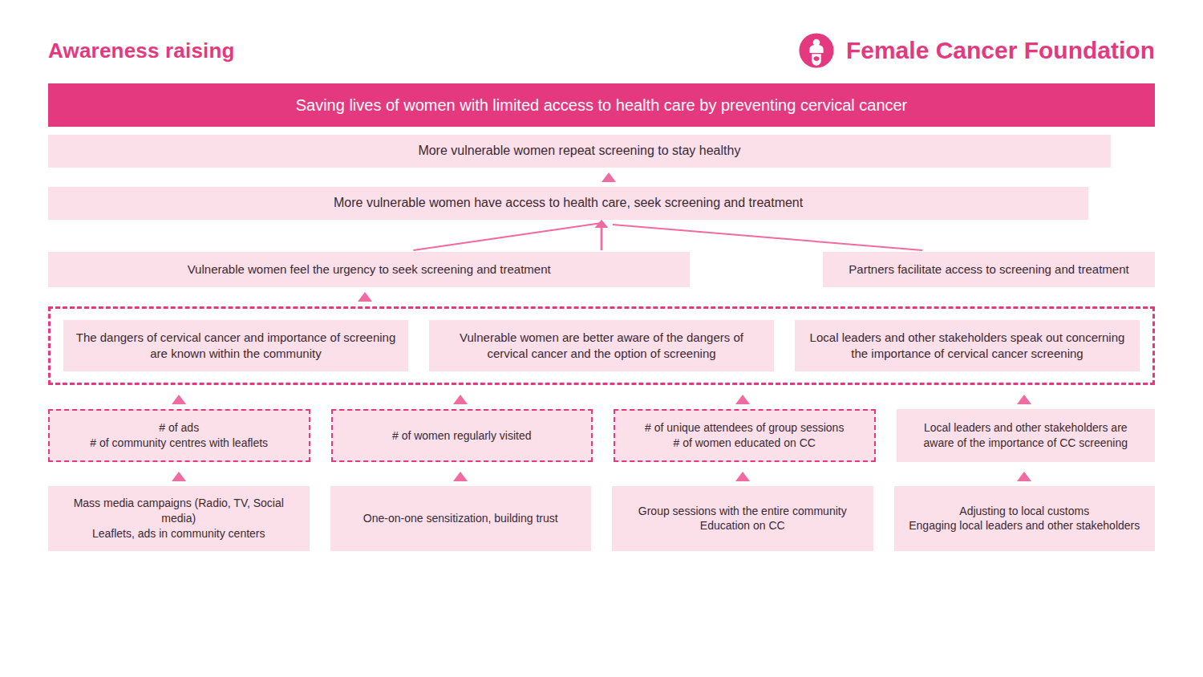Awareness raising
Female Cancer Foundation
Saving lives of women with limited access to health care by preventing cervical cancer
More vulnerable women repeat screening to stay healthy
More vulnerable women have access to health care, seek screening and treatment
Vulnerable women feel the urgency to seek screening and treatment
Partners facilitate access to screening and treatment
The dangers of cervical cancer and importance of screening are known within the community
Vulnerable women are better aware of the dangers of cervical cancer and the option of screening
Local leaders and other stakeholders speak out concerning the importance of cervical cancer screening
# of ads
# of community centres with leaflets
# of women regularly visited
# of unique attendees of group sessions
# of women educated on CC
Local leaders and other stakeholders are aware of the importance of CC screening
Mass media campaigns (Radio, TV, Social media)
Leaflets, ads in community centers
One-on-one sensitization, building trust
Group sessions with the entire community
Education on CC
Adjusting to local customs
Engaging local leaders and other stakeholders